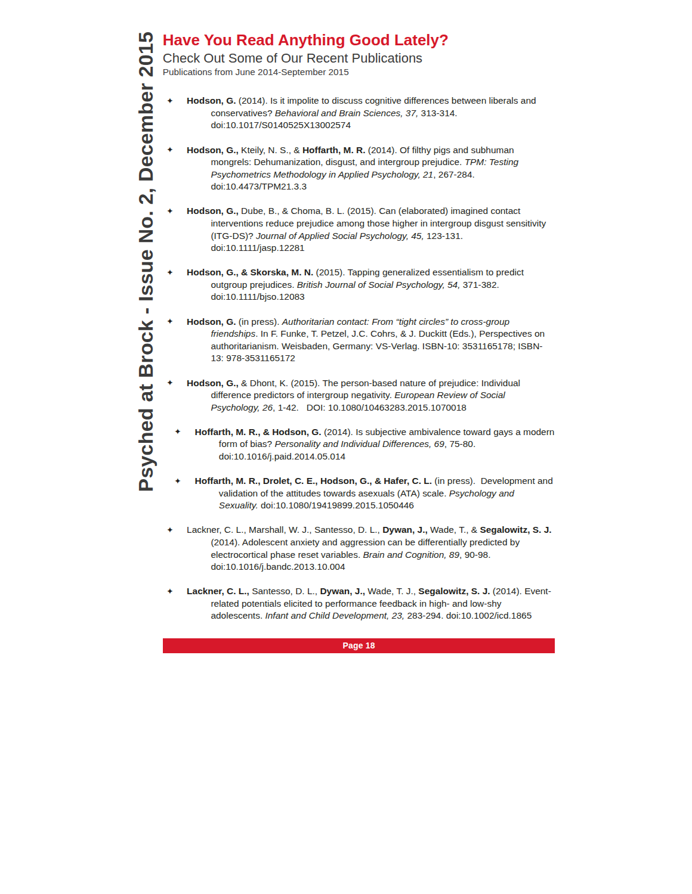Psyched at Brock - Issue No. 2, December 2015
Have You Read Anything Good Lately?
Check Out Some of Our Recent Publications
Publications from June 2014-September 2015
Hodson, G. (2014). Is it impolite to discuss cognitive differences between liberals and conservatives? Behavioral and Brain Sciences, 37, 313-314. doi:10.1017/S0140525X13002574
Hodson, G., Kteily, N. S., & Hoffarth, M. R. (2014). Of filthy pigs and subhuman mongrels: Dehumanization, disgust, and intergroup prejudice. TPM: Testing Psychometrics Methodology in Applied Psychology, 21, 267-284. doi:10.4473/TPM21.3.3
Hodson, G., Dube, B., & Choma, B. L. (2015). Can (elaborated) imagined contact interventions reduce prejudice among those higher in intergroup disgust sensitivity (ITG-DS)? Journal of Applied Social Psychology, 45, 123-131. doi:10.1111/jasp.12281
Hodson, G., & Skorska, M. N. (2015). Tapping generalized essentialism to predict outgroup prejudices. British Journal of Social Psychology, 54, 371-382. doi:10.1111/bjso.12083
Hodson, G. (in press). Authoritarian contact: From “tight circles” to cross-group friendships. In F. Funke, T. Petzel, J.C. Cohrs, & J. Duckitt (Eds.), Perspectives on authoritarianism. Weisbaden, Germany: VS-Verlag. ISBN-10: 3531165178; ISBN-13: 978-3531165172
Hodson, G., & Dhont, K. (2015). The person-based nature of prejudice: Individual difference predictors of intergroup negativity. European Review of Social Psychology, 26, 1-42. DOI: 10.1080/10463283.2015.1070018
Hoffarth, M. R., & Hodson, G. (2014). Is subjective ambivalence toward gays a modern form of bias? Personality and Individual Differences, 69, 75-80. doi:10.1016/j.paid.2014.05.014
Hoffarth, M. R., Drolet, C. E., Hodson, G., & Hafer, C. L. (in press). Development and validation of the attitudes towards asexuals (ATA) scale. Psychology and Sexuality. doi:10.1080/19419899.2015.1050446
Lackner, C. L., Marshall, W. J., Santesso, D. L., Dywan, J., Wade, T., & Segalowitz, S. J. (2014). Adolescent anxiety and aggression can be differentially predicted by electrocortical phase reset variables. Brain and Cognition, 89, 90-98. doi:10.1016/j.bandc.2013.10.004
Lackner, C. L., Santesso, D. L., Dywan, J., Wade, T. J., Segalowitz, S. J. (2014). Event-related potentials elicited to performance feedback in high- and low-shy adolescents. Infant and Child Development, 23, 283-294. doi:10.1002/icd.1865
Page 18